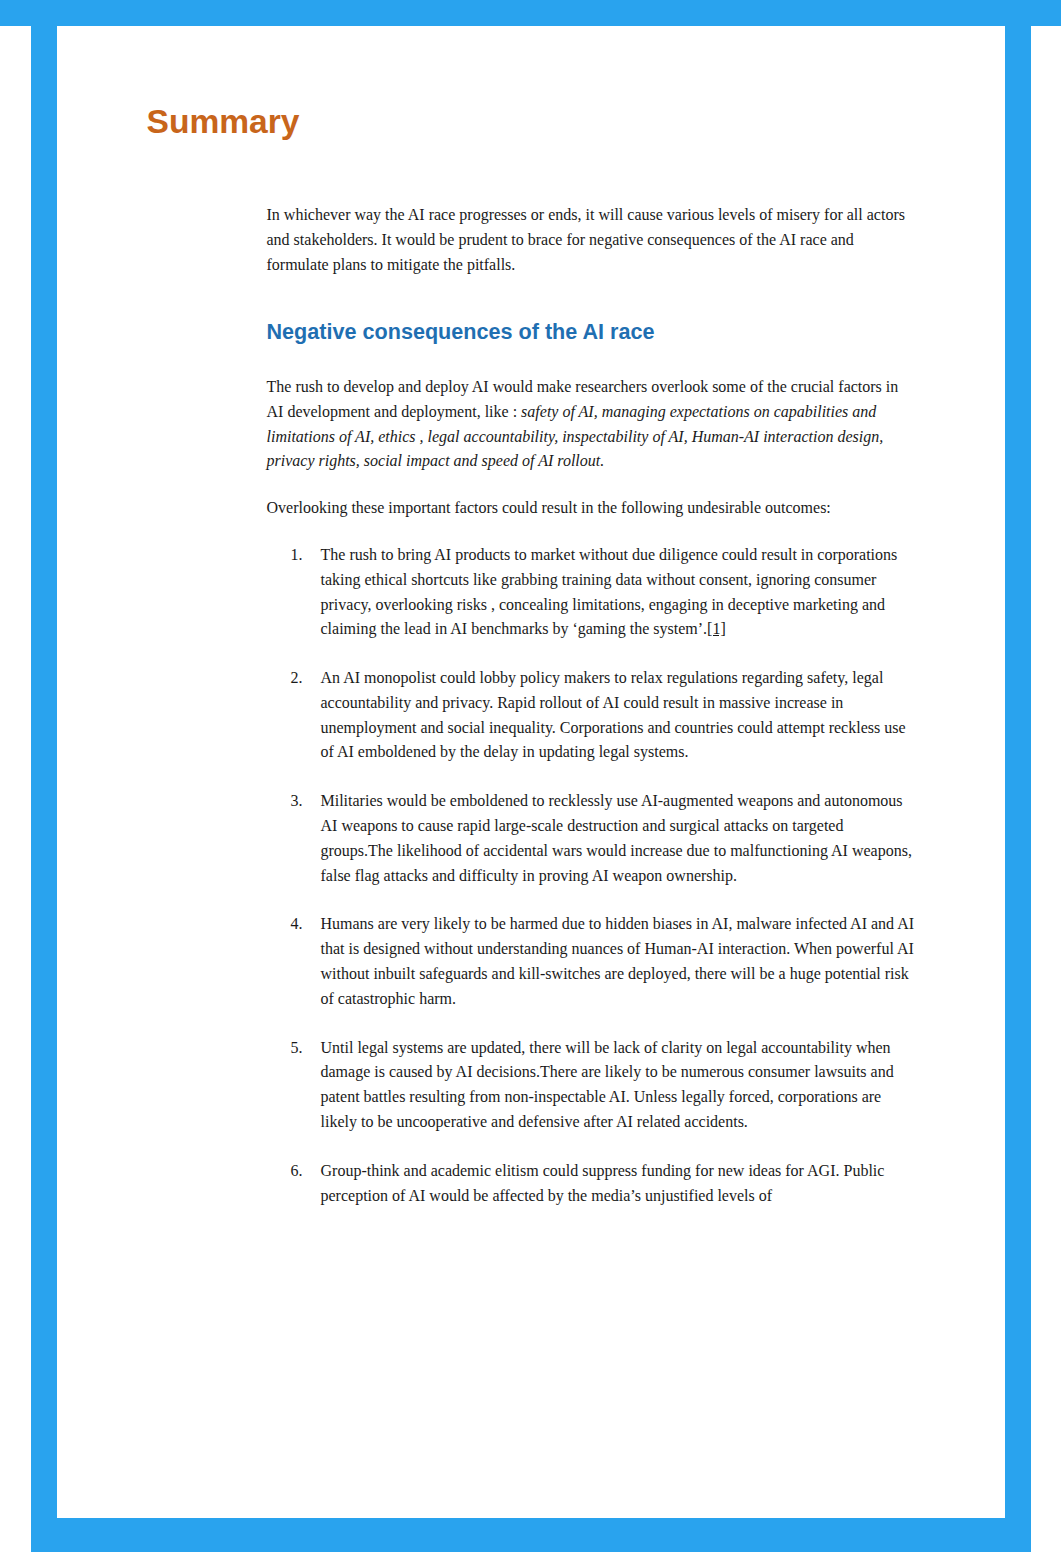Summary
In whichever way the AI race progresses or ends, it will cause various levels of misery for all actors and stakeholders. It would be prudent to brace for negative consequences of the AI race and formulate plans to mitigate the pitfalls.
Negative consequences of the AI race
The rush to develop and deploy AI would make researchers overlook some of the crucial factors in AI development and deployment, like : safety of AI, managing expectations on capabilities and limitations of AI, ethics , legal accountability, inspectability of AI, Human-AI interaction design, privacy rights, social impact and speed of AI rollout.
Overlooking these important factors could result in the following undesirable outcomes:
The rush to bring AI products to market without due diligence could result in corporations taking ethical shortcuts like grabbing training data without consent, ignoring consumer privacy, overlooking risks , concealing limitations, engaging in deceptive marketing and claiming the lead in AI benchmarks by ‘gaming the system’.[1]
An AI monopolist could lobby policy makers to relax regulations regarding safety, legal accountability and privacy. Rapid rollout of AI could result in massive increase in unemployment and social inequality. Corporations and countries could attempt reckless use of AI emboldened by the delay in updating legal systems.
Militaries would be emboldened to recklessly use AI-augmented weapons and autonomous AI weapons to cause rapid large-scale destruction and surgical attacks on targeted groups.The likelihood of accidental wars would increase due to malfunctioning AI weapons, false flag attacks and difficulty in proving AI weapon ownership.
Humans are very likely to be harmed due to hidden biases in AI, malware infected AI and AI that is designed without understanding nuances of Human-AI interaction. When powerful AI without inbuilt safeguards and kill-switches are deployed, there will be a huge potential risk of catastrophic harm.
Until legal systems are updated, there will be lack of clarity on legal accountability when damage is caused by AI decisions.There are likely to be numerous consumer lawsuits and patent battles resulting from non-inspectable AI. Unless legally forced, corporations are likely to be uncooperative and defensive after AI related accidents.
Group-think and academic elitism could suppress funding for new ideas for AGI. Public perception of AI would be affected by the media’s unjustified levels of